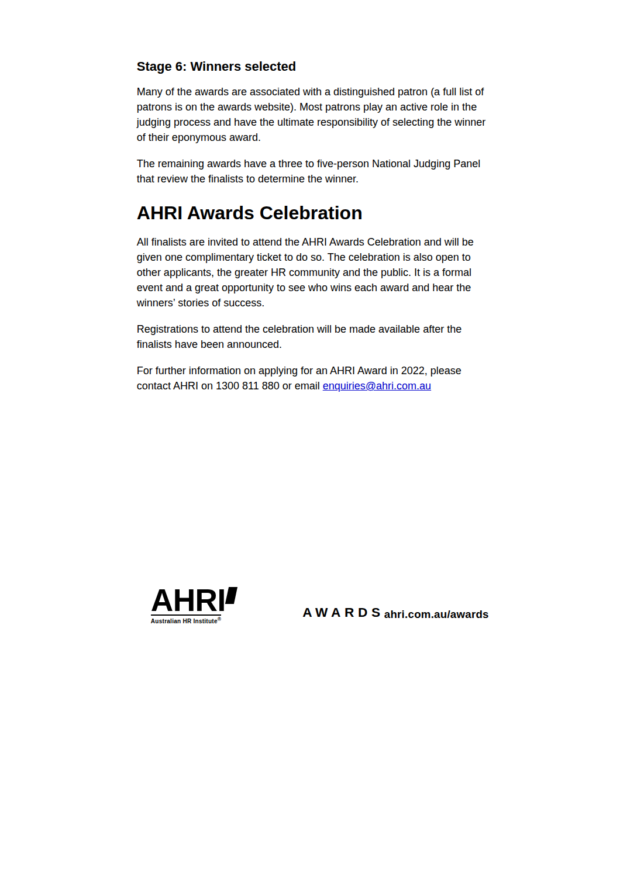Stage 6: Winners selected
Many of the awards are associated with a distinguished patron (a full list of patrons is on the awards website). Most patrons play an active role in the judging process and have the ultimate responsibility of selecting the winner of their eponymous award.
The remaining awards have a three to five-person National Judging Panel that review the finalists to determine the winner.
AHRI Awards Celebration
All finalists are invited to attend the AHRI Awards Celebration and will be given one complimentary ticket to do so. The celebration is also open to other applicants, the greater HR community and the public. It is a formal event and a great opportunity to see who wins each award and hear the winners’ stories of success.
Registrations to attend the celebration will be made available after the finalists have been announced.
For further information on applying for an AHRI Award in 2022, please contact AHRI on 1300 811 880 or email enquiries@ahri.com.au
AHRI
Australian HR Institute®
AWARDS
ahri.com.au/awards